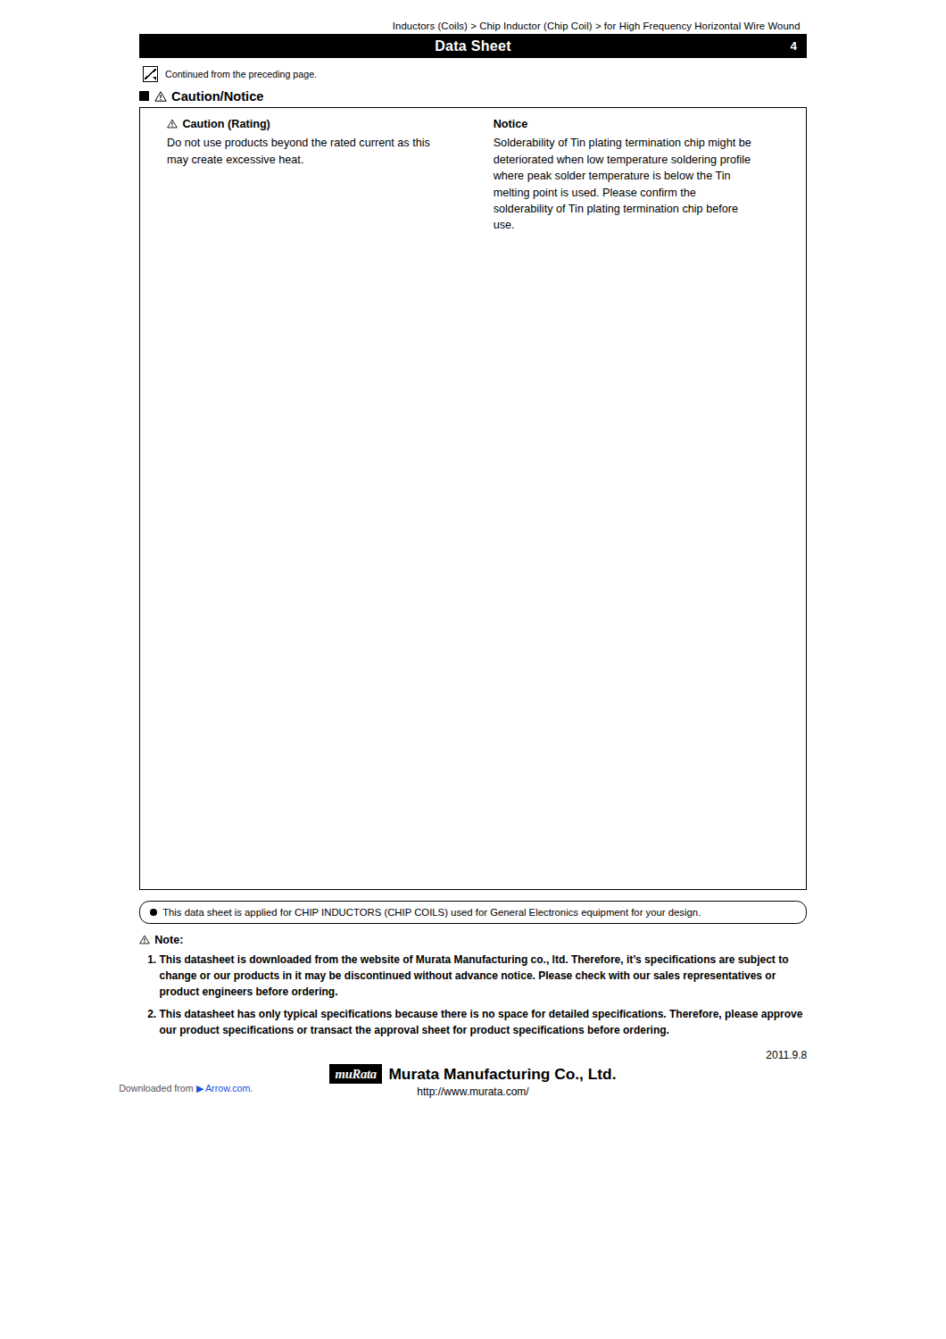Inductors (Coils) > Chip Inductor (Chip Coil) > for High Frequency Horizontal Wire Wound
Data Sheet 4
Continued from the preceding page.
Caution/Notice
Caution (Rating)
Do not use products beyond the rated current as this may create excessive heat.
Notice
Solderability of Tin plating termination chip might be deteriorated when low temperature soldering profile where peak solder temperature is below the Tin melting point is used. Please confirm the solderability of Tin plating termination chip before use.
This data sheet is applied for CHIP INDUCTORS (CHIP COILS) used for General Electronics equipment for your design.
Note:
This datasheet is downloaded from the website of Murata Manufacturing co., ltd. Therefore, it’s specifications are subject to change or our products in it may be discontinued without advance notice. Please check with our sales representatives or product engineers before ordering.
This datasheet has only typical specifications because there is no space for detailed specifications. Therefore, please approve our product specifications or transact the approval sheet for product specifications before ordering.
2011.9.8
muRata Murata Manufacturing Co., Ltd.
http://www.murata.com/
Downloaded from ▶ Arrow.com.